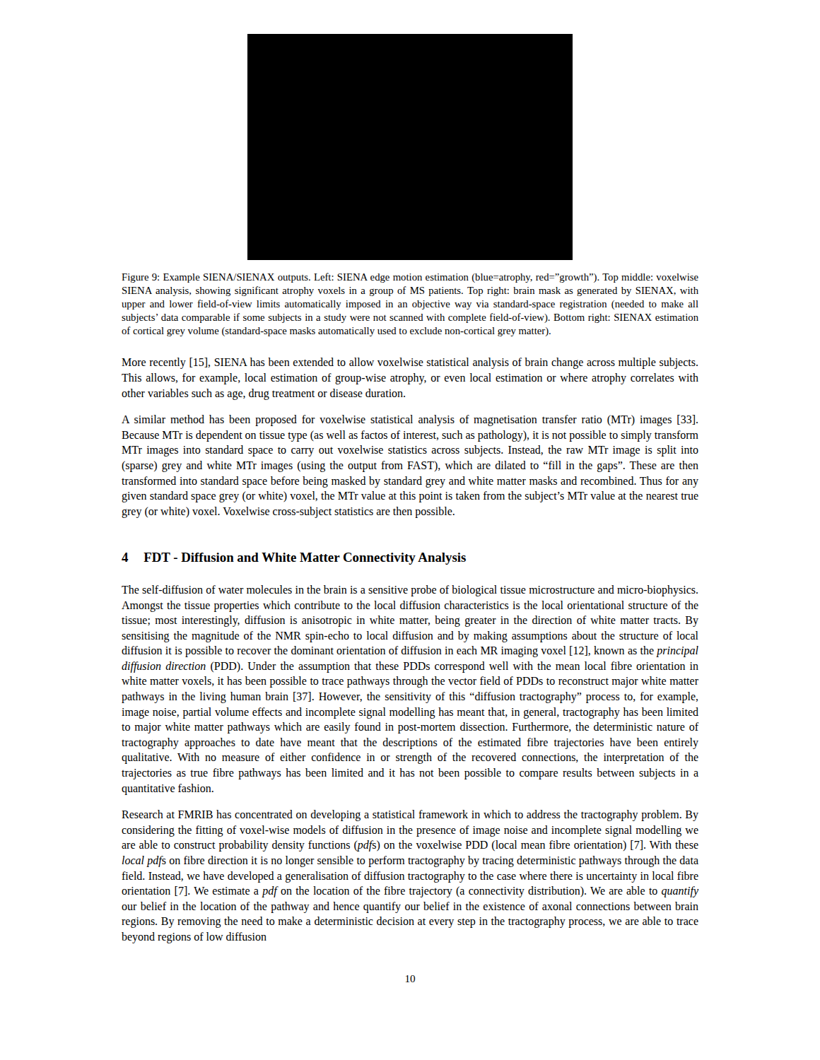Figure 9: Example SIENA/SIENAX outputs. Left: SIENA edge motion estimation (blue=atrophy, red=”growth”). Top middle: voxelwise SIENA analysis, showing significant atrophy voxels in a group of MS patients. Top right: brain mask as generated by SIENAX, with upper and lower field-of-view limits automatically imposed in an objective way via standard-space registration (needed to make all subjects’ data comparable if some subjects in a study were not scanned with complete field-of-view). Bottom right: SIENAX estimation of cortical grey volume (standard-space masks automatically used to exclude non-cortical grey matter).
More recently [15], SIENA has been extended to allow voxelwise statistical analysis of brain change across multiple subjects. This allows, for example, local estimation of group-wise atrophy, or even local estimation or where atrophy correlates with other variables such as age, drug treatment or disease duration.
A similar method has been proposed for voxelwise statistical analysis of magnetisation transfer ratio (MTr) images [33]. Because MTr is dependent on tissue type (as well as factos of interest, such as pathology), it is not possible to simply transform MTr images into standard space to carry out voxelwise statistics across subjects. Instead, the raw MTr image is split into (sparse) grey and white MTr images (using the output from FAST), which are dilated to “fill in the gaps”. These are then transformed into standard space before being masked by standard grey and white matter masks and recombined. Thus for any given standard space grey (or white) voxel, the MTr value at this point is taken from the subject’s MTr value at the nearest true grey (or white) voxel. Voxelwise cross-subject statistics are then possible.
4 FDT - Diffusion and White Matter Connectivity Analysis
The self-diffusion of water molecules in the brain is a sensitive probe of biological tissue microstructure and micro-biophysics. Amongst the tissue properties which contribute to the local diffusion characteristics is the local orientational structure of the tissue; most interestingly, diffusion is anisotropic in white matter, being greater in the direction of white matter tracts. By sensitising the magnitude of the NMR spin-echo to local diffusion and by making assumptions about the structure of local diffusion it is possible to recover the dominant orientation of diffusion in each MR imaging voxel [12], known as the principal diffusion direction (PDD). Under the assumption that these PDDs correspond well with the mean local fibre orientation in white matter voxels, it has been possible to trace pathways through the vector field of PDDs to reconstruct major white matter pathways in the living human brain [37]. However, the sensitivity of this “diffusion tractography” process to, for example, image noise, partial volume effects and incomplete signal modelling has meant that, in general, tractography has been limited to major white matter pathways which are easily found in post-mortem dissection. Furthermore, the deterministic nature of tractography approaches to date have meant that the descriptions of the estimated fibre trajectories have been entirely qualitative. With no measure of either confidence in or strength of the recovered connections, the interpretation of the trajectories as true fibre pathways has been limited and it has not been possible to compare results between subjects in a quantitative fashion.
Research at FMRIB has concentrated on developing a statistical framework in which to address the tractography problem. By considering the fitting of voxel-wise models of diffusion in the presence of image noise and incomplete signal modelling we are able to construct probability density functions (pdfs) on the voxelwise PDD (local mean fibre orientation) [7]. With these local pdfs on fibre direction it is no longer sensible to perform tractography by tracing deterministic pathways through the data field. Instead, we have developed a generalisation of diffusion tractography to the case where there is uncertainty in local fibre orientation [7]. We estimate a pdf on the location of the fibre trajectory (a connectivity distribution). We are able to quantify our belief in the location of the pathway and hence quantify our belief in the existence of axonal connections between brain regions. By removing the need to make a deterministic decision at every step in the tractography process, we are able to trace beyond regions of low diffusion
10